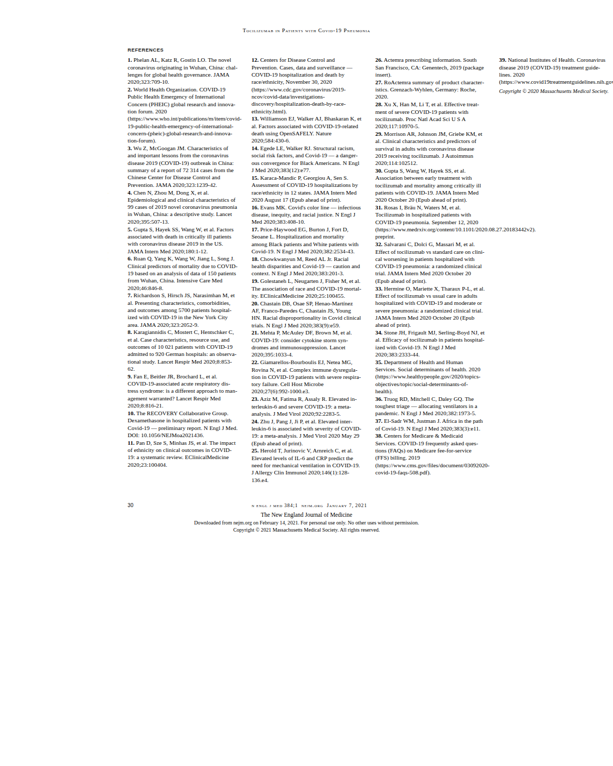Tocilizumab in Patients with Covid-19 Pneumonia
References
1. Phelan AL, Katz R, Gostin LO. The novel coronavirus originating in Wuhan, China: challenges for global health governance. JAMA 2020;323:709-10.
2. World Health Organization. COVID-19 Public Health Emergency of International Concern (PHEIC) global research and innovation forum. 2020 (https://www.who.int/publications/m/item/covid-19-public-health-emergency-of-international-concern-(pheic)-global-research-and-innovation-forum).
3. Wu Z, McGoogan JM. Characteristics of and important lessons from the coronavirus disease 2019 (COVID-19) outbreak in China: summary of a report of 72 314 cases from the Chinese Center for Disease Control and Prevention. JAMA 2020;323:1239-42.
4. Chen N, Zhou M, Dong X, et al. Epidemiological and clinical characteristics of 99 cases of 2019 novel coronavirus pneumonia in Wuhan, China: a descriptive study. Lancet 2020;395:507-13.
5. Gupta S, Hayek SS, Wang W, et al. Factors associated with death in critically ill patients with coronavirus disease 2019 in the US. JAMA Intern Med 2020;180:1-12.
6. Ruan Q, Yang K, Wang W, Jiang L, Song J. Clinical predictors of mortality due to COVID-19 based on an analysis of data of 150 patients from Wuhan, China. Intensive Care Med 2020;46:846-8.
7. Richardson S, Hirsch JS, Narasimhan M, et al. Presenting characteristics, comorbidities, and outcomes among 5700 patients hospitalized with COVID-19 in the New York City area. JAMA 2020;323:2052-9.
8. Karagiannidis C, Mostert C, Hentschker C, et al. Case characteristics, resource use, and outcomes of 10 021 patients with COVID-19 admitted to 920 German hospitals: an observational study. Lancet Respir Med 2020;8:853-62.
9. Fan E, Beitler JR, Brochard L, et al. COVID-19-associated acute respiratory distress syndrome: is a different approach to management warranted? Lancet Respir Med 2020;8:816-21.
10. The RECOVERY Collaborative Group. Dexamethasone in hospitalized patients with Covid-19 — preliminary report. N Engl J Med. DOI: 10.1056/NEJMoa2021436.
11. Pan D, Sze S, Minhas JS, et al. The impact of ethnicity on clinical outcomes in COVID-19: a systematic review. EClinicalMedicine 2020;23:100404.
12. Centers for Disease Control and Prevention. Cases, data and surveillance — COVID-19 hospitalization and death by race/ethnicity, November 30, 2020 (https://www.cdc.gov/coronavirus/2019-ncov/covid-data/investigations-discovery/hospitalization-death-by-race-ethnicity.html).
13. Williamson EJ, Walker AJ, Bhaskaran K, et al. Factors associated with COVID-19-related death using OpenSAFELY. Nature 2020;584:430-6.
14. Egede LE, Walker RJ. Structural racism, social risk factors, and Covid-19 — a dangerous convergence for Black Americans. N Engl J Med 2020;383(12):e77.
15. Karaca-Mandic P, Georgiou A, Sen S. Assessment of COVID-19 hospitalizations by race/ethnicity in 12 states. JAMA Intern Med 2020 August 17 (Epub ahead of print).
16. Evans MK. Covid's color line — infectious disease, inequity, and racial justice. N Engl J Med 2020;383:408-10.
17. Price-Haywood EG, Burton J, Fort D, Seoane L. Hospitalization and mortality among Black patients and White patients with Covid-19. N Engl J Med 2020;382:2534-43.
18. Chowkwanyun M, Reed AL Jr. Racial health disparities and Covid-19 — caution and context. N Engl J Med 2020;383:201-3.
19. Golestaneh L, Neugarten J, Fisher M, et al. The association of race and COVID-19 mortality. EClinicalMedicine 2020;25:100455.
20. Chastain DB, Osae SP, Henao-Martínez AF, Franco-Paredes C, Chastain JS, Young HN. Racial disproportionality in Covid clinical trials. N Engl J Med 2020;383(9):e59.
21. Mehta P, McAuley DF, Brown M, et al. COVID-19: consider cytokine storm syndromes and immunosuppression. Lancet 2020;395:1033-4.
22. Giamarellos-Bourboulis EJ, Netea MG, Rovina N, et al. Complex immune dysregulation in COVID-19 patients with severe respiratory failure. Cell Host Microbe 2020;27(6):992-1000.e3.
23. Aziz M, Fatima R, Assaly R. Elevated interleukin-6 and severe COVID-19: a meta-analysis. J Med Virol 2020;92:2283-5.
24. Zhu J, Pang J, Ji P, et al. Elevated interleukin-6 is associated with severity of COVID-19: a meta-analysis. J Med Virol 2020 May 29 (Epub ahead of print).
25. Herold T, Jurinovic V, Arnreich C, et al. Elevated levels of IL-6 and CRP predict the need for mechanical ventilation in COVID-19. J Allergy Clin Immunol 2020;146(1):128-136.e4.
26. Actemra prescribing information. South San Francisco, CA: Genentech, 2019 (package insert).
27. RoActemra summary of product characteristics. Grenzach-Wyhlen, Germany: Roche, 2020.
28. Xu X, Han M, Li T, et al. Effective treatment of severe COVID-19 patients with tocilizumab. Proc Natl Acad Sci U S A 2020;117:10970-5.
29. Morrison AR, Johnson JM, Griebe KM, et al. Clinical characteristics and predictors of survival in adults with coronavirus disease 2019 receiving tocilizumab. J Autoimmun 2020;114:102512.
30. Gupta S, Wang W, Hayek SS, et al. Association between early treatment with tocilizumab and mortality among critically ill patients with COVID-19. JAMA Intern Med 2020 October 20 (Epub ahead of print).
31. Rosas I, Bräu N, Waters M, et al. Tocilizumab in hospitalized patients with COVID-19 pneumonia. September 12, 2020 (https://www.medrxiv.org/content/10.1101/2020.08.27.20183442v2). preprint.
32. Salvarani C, Dolci G, Massari M, et al. Effect of tocilizumab vs standard care on clinical worsening in patients hospitalized with COVID-19 pneumonia: a randomized clinical trial. JAMA Intern Med 2020 October 20 (Epub ahead of print).
33. Hermine O, Mariette X, Tharaux P-L, et al. Effect of tocilizumab vs usual care in adults hospitalized with COVID-19 and moderate or severe pneumonia: a randomized clinical trial. JAMA Intern Med 2020 October 20 (Epub ahead of print).
34. Stone JH, Frigault MJ, Serling-Boyd NJ, et al. Efficacy of tocilizumab in patients hospitalized with Covid-19. N Engl J Med 2020;383:2333-44.
35. Department of Health and Human Services. Social determinants of health. 2020 (https://www.healthypeople.gov/2020/topics-objectives/topic/social-determinants-of-health).
36. Truog RD, Mitchell C, Daley GQ. The toughest triage — allocating ventilators in a pandemic. N Engl J Med 2020;382:1973-5.
37. El-Sadr WM, Justman J. Africa in the path of Covid-19. N Engl J Med 2020;383(3):e11.
38. Centers for Medicare & Medicaid Services. COVID-19 frequently asked questions (FAQs) on Medicare fee-for-service (FFS) billing. 2019 (https://www.cms.gov/files/document/03092020-covid-19-faqs-508.pdf).
39. National Institutes of Health. Coronavirus disease 2019 (COVID-19) treatment guidelines. 2020 (https://www.covid19treatmentguidelines.nih.gov/).
Copyright © 2020 Massachusetts Medical Society.
30
n engl j med 384;1 nejm.org January 7, 2021
The New England Journal of Medicine
Downloaded from nejm.org on February 14, 2021. For personal use only. No other uses without permission.
Copyright © 2021 Massachusetts Medical Society. All rights reserved.